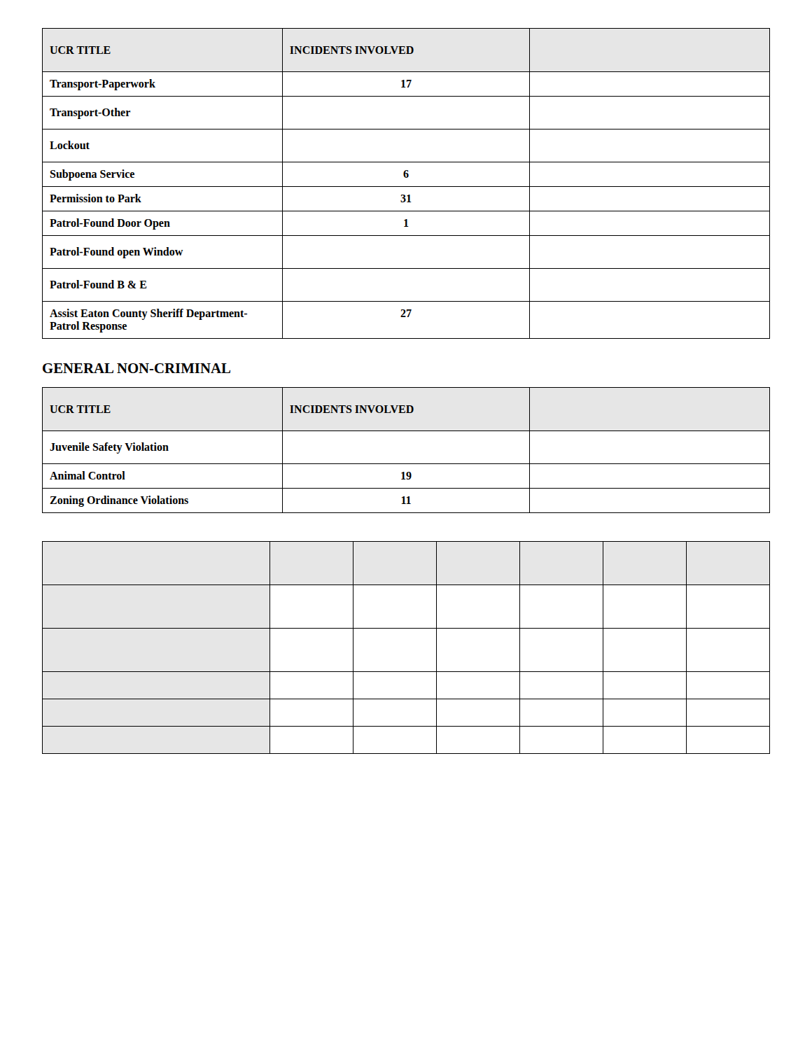| UCR TITLE | INCIDENTS INVOLVED | |
| --- | --- | --- |
| Transport-Paperwork | 17 | |
| Transport-Other | | |
| Lockout | | |
| Subpoena Service | 6 | |
| Permission to Park | 31 | |
| Patrol-Found Door Open | 1 | |
| Patrol-Found open Window | | |
| Patrol-Found B & E | | |
| Assist Eaton County Sheriff Department-Patrol Response | 27 | |
GENERAL NON-CRIMINAL
| UCR TITLE | INCIDENTS INVOLVED | |
| --- | --- | --- |
| Juvenile Safety Violation | | |
| Animal Control | 19 | |
| Zoning Ordinance Violations | 11 | |